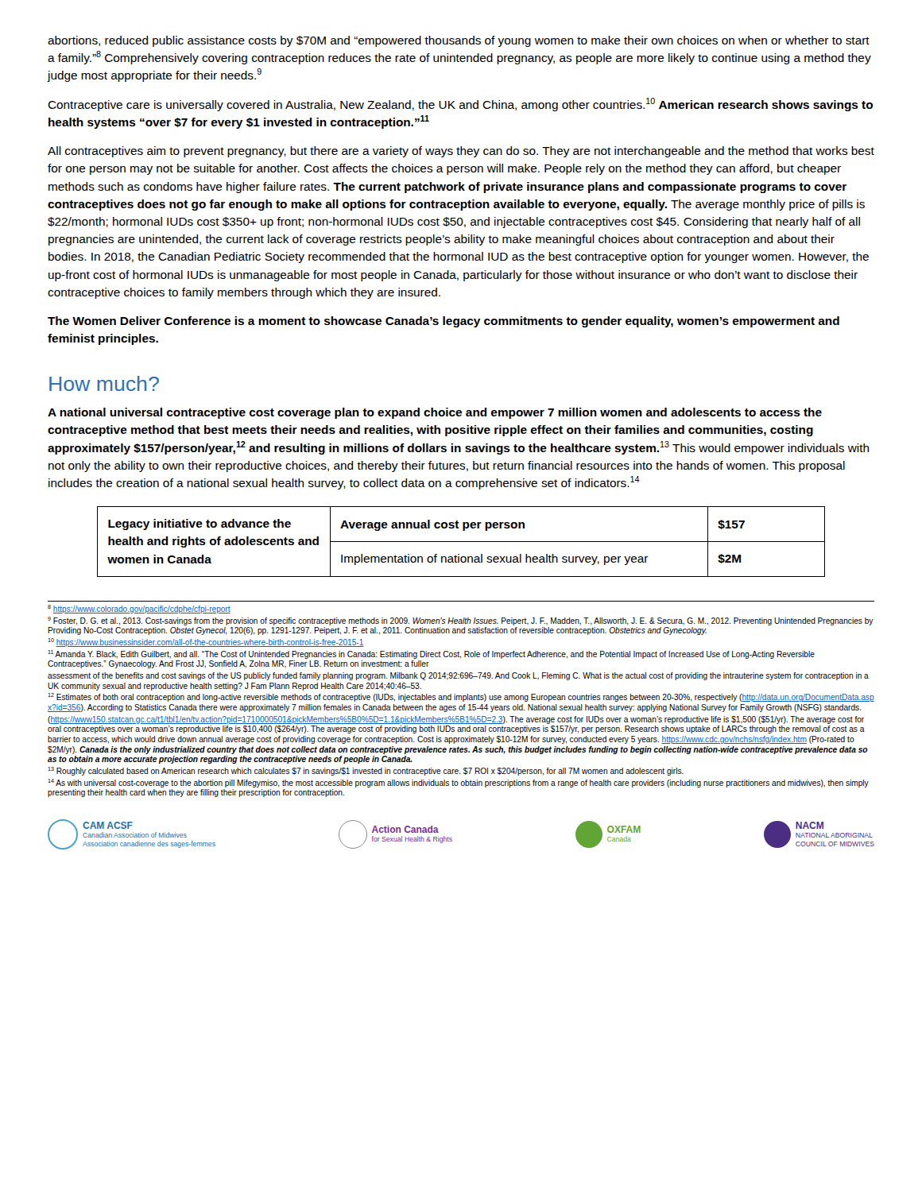abortions, reduced public assistance costs by $70M and “empowered thousands of young women to make their own choices on when or whether to start a family.”8 Comprehensively covering contraception reduces the rate of unintended pregnancy, as people are more likely to continue using a method they judge most appropriate for their needs.9
Contraceptive care is universally covered in Australia, New Zealand, the UK and China, among other countries.10 American research shows savings to health systems “over $7 for every $1 invested in contraception.”11
All contraceptives aim to prevent pregnancy, but there are a variety of ways they can do so. They are not interchangeable and the method that works best for one person may not be suitable for another. Cost affects the choices a person will make. People rely on the method they can afford, but cheaper methods such as condoms have higher failure rates. The current patchwork of private insurance plans and compassionate programs to cover contraceptives does not go far enough to make all options for contraception available to everyone, equally. The average monthly price of pills is $22/month; hormonal IUDs cost $350+ up front; non-hormonal IUDs cost $50, and injectable contraceptives cost $45. Considering that nearly half of all pregnancies are unintended, the current lack of coverage restricts people’s ability to make meaningful choices about contraception and about their bodies. In 2018, the Canadian Pediatric Society recommended that the hormonal IUD as the best contraceptive option for younger women. However, the up-front cost of hormonal IUDs is unmanageable for most people in Canada, particularly for those without insurance or who don’t want to disclose their contraceptive choices to family members through which they are insured.
The Women Deliver Conference is a moment to showcase Canada’s legacy commitments to gender equality, women’s empowerment and feminist principles.
How much?
A national universal contraceptive cost coverage plan to expand choice and empower 7 million women and adolescents to access the contraceptive method that best meets their needs and realities, with positive ripple effect on their families and communities, costing approximately $157/person/year,12 and resulting in millions of dollars in savings to the healthcare system.13 This would empower individuals with not only the ability to own their reproductive choices, and thereby their futures, but return financial resources into the hands of women. This proposal includes the creation of a national sexual health survey, to collect data on a comprehensive set of indicators.14
| Legacy initiative to advance the health and rights of adolescents and women in Canada | Average annual cost per person | $157 |
| Implementation of national sexual health survey, per year | $2M |
8 https://www.colorado.gov/pacific/cdphe/cfpi-report
9 Foster, D. G. et al., 2013. Cost-savings from the provision of specific contraceptive methods in 2009. Women's Health Issues. Peipert, J. F., Madden, T., Allsworth, J. E. & Secura, G. M., 2012. Preventing Unintended Pregnancies by Providing No-Cost Contraception. Obstet Gynecol, 120(6), pp. 1291-1297. Peipert, J. F. et al., 2011. Continuation and satisfaction of reversible contraception. Obstetrics and Gynecology.
10 https://www.businessinsider.com/all-of-the-countries-where-birth-control-is-free-2015-1
11 Amanda Y. Black, Edith Guilbert, and all. “The Cost of Unintended Pregnancies in Canada: Estimating Direct Cost, Role of Imperfect Adherence, and the Potential Impact of Increased Use of Long-Acting Reversible Contraceptives.” Gynaecology. And Frost JJ, Sonfield A, Zolna MR, Finer LB. Return on investment: a fuller
assessment of the benefits and cost savings of the US publicly funded family planning program. Milbank Q 2014;92:696–749. And Cook L, Fleming C. What is the actual cost of providing the intrauterine system for contraception in a UK community sexual and reproductive health setting? J Fam Plann Reprod Health Care 2014;40:46–53.
12 Estimates of both oral contraception and long-active reversible methods of contraceptive (IUDs, injectables and implants) use among European countries ranges between 20-30%, respectively (http://data.un.org/DocumentData.aspx?id=356). According to Statistics Canada there were approximately 7 million females in Canada between the ages of 15-44 years old. National sexual health survey: applying National Survey for Family Growth (NSFG) standards.
(https://www150.statcan.gc.ca/t1/tbl1/en/tv.action?pid=1710000501&pickMembers%5B0%5D=1.1&pickMembers%5B1%5D=2.3). The average cost for IUDs over a woman’s reproductive life is $1,500 ($51/yr). The average cost for oral contraceptives over a woman’s reproductive life is $10,400 ($264/yr). The average cost of providing both IUDs and oral contraceptives is $157/yr, per person. Research shows uptake of LARCs through the removal of cost as a barrier to access, which would drive down annual average cost of providing coverage for contraception. Cost is approximately $10-12M for survey, conducted every 5 years. https://www.cdc.gov/nchs/nsfg/index.htm (Pro-rated to $2M/yr). Canada is the only industrialized country that does not collect data on contraceptive prevalence rates. As such, this budget includes funding to begin collecting nation-wide contraceptive prevalence data so as to obtain a more accurate projection regarding the contraceptive needs of people in Canada.
13 Roughly calculated based on American research which calculates $7 in savings/$1 invested in contraceptive care. $7 ROI x $204/person, for all 7M women and adolescent girls.
14 As with universal cost-coverage to the abortion pill Mifegymiso, the most accessible program allows individuals to obtain prescriptions from a range of health care providers (including nurse practitioners and midwives), then simply presenting their health card when they are filling their prescription for contraception.
CAM ACSF
Canadian Association of Midwives
Association canadienne des sages-femmes
Action Canada
for Sexual Health & Rights
OXFAM
Canada
NACM
NATIONAL ABORIGINAL
COUNCIL OF MIDWIVES